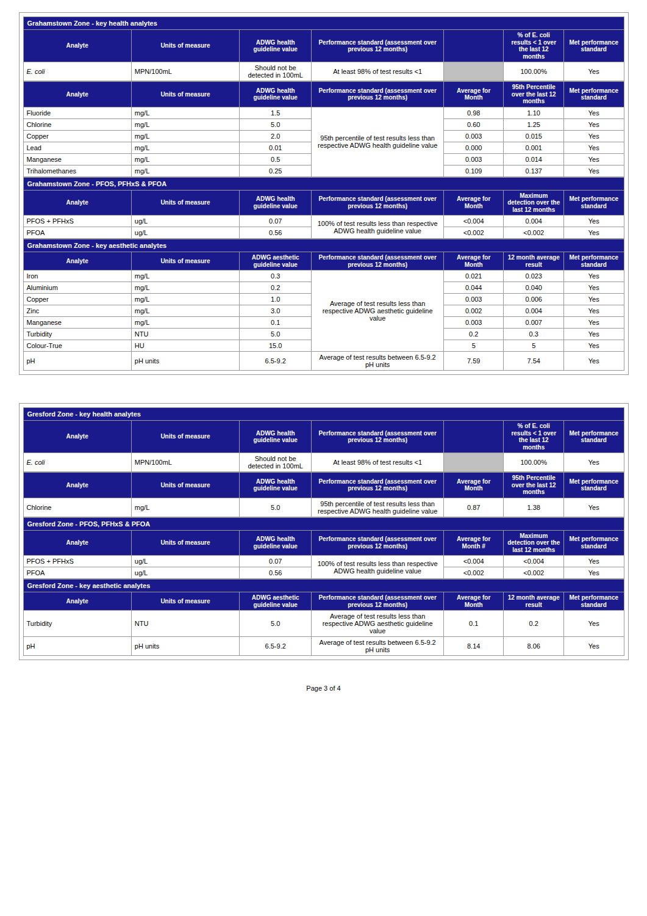Grahamstown Zone - key health analytes
| Analyte | Units of measure | ADWG health guideline value | Performance standard (assessment over previous 12 months) | | % of E. coli results < 1 over the last 12 months | Met performance standard |
| --- | --- | --- | --- | --- | --- | --- |
| E. coli | MPN/100mL | Should not be detected in 100mL | At least 98% of test results <1 | | 100.00% | Yes |
| Analyte | Units of measure | ADWG health guideline value | Performance standard (assessment over previous 12 months) | Average for Month | 95th Percentile over the last 12 months | Met performance standard |
| --- | --- | --- | --- | --- | --- | --- |
| Fluoride | mg/L | 1.5 | 95th percentile of test results less than respective ADWG health guideline value | 0.98 | 1.10 | Yes |
| Chlorine | mg/L | 5.0 | 0.60 | 1.25 | Yes |
| Copper | mg/L | 2.0 | 0.003 | 0.015 | Yes |
| Lead | mg/L | 0.01 | 0.000 | 0.001 | Yes |
| Manganese | mg/L | 0.5 | 0.003 | 0.014 | Yes |
| Trihalomethanes | mg/L | 0.25 | 0.109 | 0.137 | Yes |
Grahamstown Zone - PFOS, PFHxS & PFOA
| Analyte | Units of measure | ADWG health guideline value | Performance standard (assessment over previous 12 months) | Average for Month | Maximum detection over the last 12 months | Met performance standard |
| --- | --- | --- | --- | --- | --- | --- |
| PFOS + PFHxS | ug/L | 0.07 | 100% of test results less than respective ADWG health guideline value | <0.004 | 0.004 | Yes |
| PFOA | ug/L | 0.56 | <0.002 | <0.002 | Yes |
Grahamstown Zone - key aesthetic analytes
| Analyte | Units of measure | ADWG aesthetic guideline value | Performance standard (assessment over previous 12 months) | Average for Month | 12 month average result | Met performance standard |
| --- | --- | --- | --- | --- | --- | --- |
| Iron | mg/L | 0.3 | Average of test results less than respective ADWG aesthetic guideline value | 0.021 | 0.023 | Yes |
| Aluminium | mg/L | 0.2 | 0.044 | 0.040 | Yes |
| Copper | mg/L | 1.0 | 0.003 | 0.006 | Yes |
| Zinc | mg/L | 3.0 | 0.002 | 0.004 | Yes |
| Manganese | mg/L | 0.1 | 0.003 | 0.007 | Yes |
| Turbidity | NTU | 5.0 | 0.2 | 0.3 | Yes |
| Colour-True | HU | 15.0 | 5 | 5 | Yes |
| pH | pH units | 6.5-9.2 | Average of test results between 6.5-9.2 pH units | 7.59 | 7.54 | Yes |
Gresford Zone - key health analytes
| Analyte | Units of measure | ADWG health guideline value | Performance standard (assessment over previous 12 months) | | % of E. coli results < 1 over the last 12 months | Met performance standard |
| --- | --- | --- | --- | --- | --- | --- |
| E. coli | MPN/100mL | Should not be detected in 100mL | At least 98% of test results <1 | | 100.00% | Yes |
| Analyte | Units of measure | ADWG health guideline value | Performance standard (assessment over previous 12 months) | Average for Month | 95th Percentile over the last 12 months | Met performance standard |
| --- | --- | --- | --- | --- | --- | --- |
| Chlorine | mg/L | 5.0 | 95th percentile of test results less than respective ADWG health guideline value | 0.87 | 1.38 | Yes |
Gresford Zone - PFOS, PFHxS & PFOA
| Analyte | Units of measure | ADWG health guideline value | Performance standard (assessment over previous 12 months) | Average for Month # | Maximum detection over the last 12 months | Met performance standard |
| --- | --- | --- | --- | --- | --- | --- |
| PFOS + PFHxS | ug/L | 0.07 | 100% of test results less than respective ADWG health guideline value | <0.004 | <0.004 | Yes |
| PFOA | ug/L | 0.56 | <0.002 | <0.002 | Yes |
Gresford Zone - key aesthetic analytes
| Analyte | Units of measure | ADWG aesthetic guideline value | Performance standard (assessment over previous 12 months) | Average for Month | 12 month average result | Met performance standard |
| --- | --- | --- | --- | --- | --- | --- |
| Turbidity | NTU | 5.0 | Average of test results less than respective ADWG aesthetic guideline value | 0.1 | 0.2 | Yes |
| pH | pH units | 6.5-9.2 | Average of test results between 6.5-9.2 pH units | 8.14 | 8.06 | Yes |
Page 3 of 4